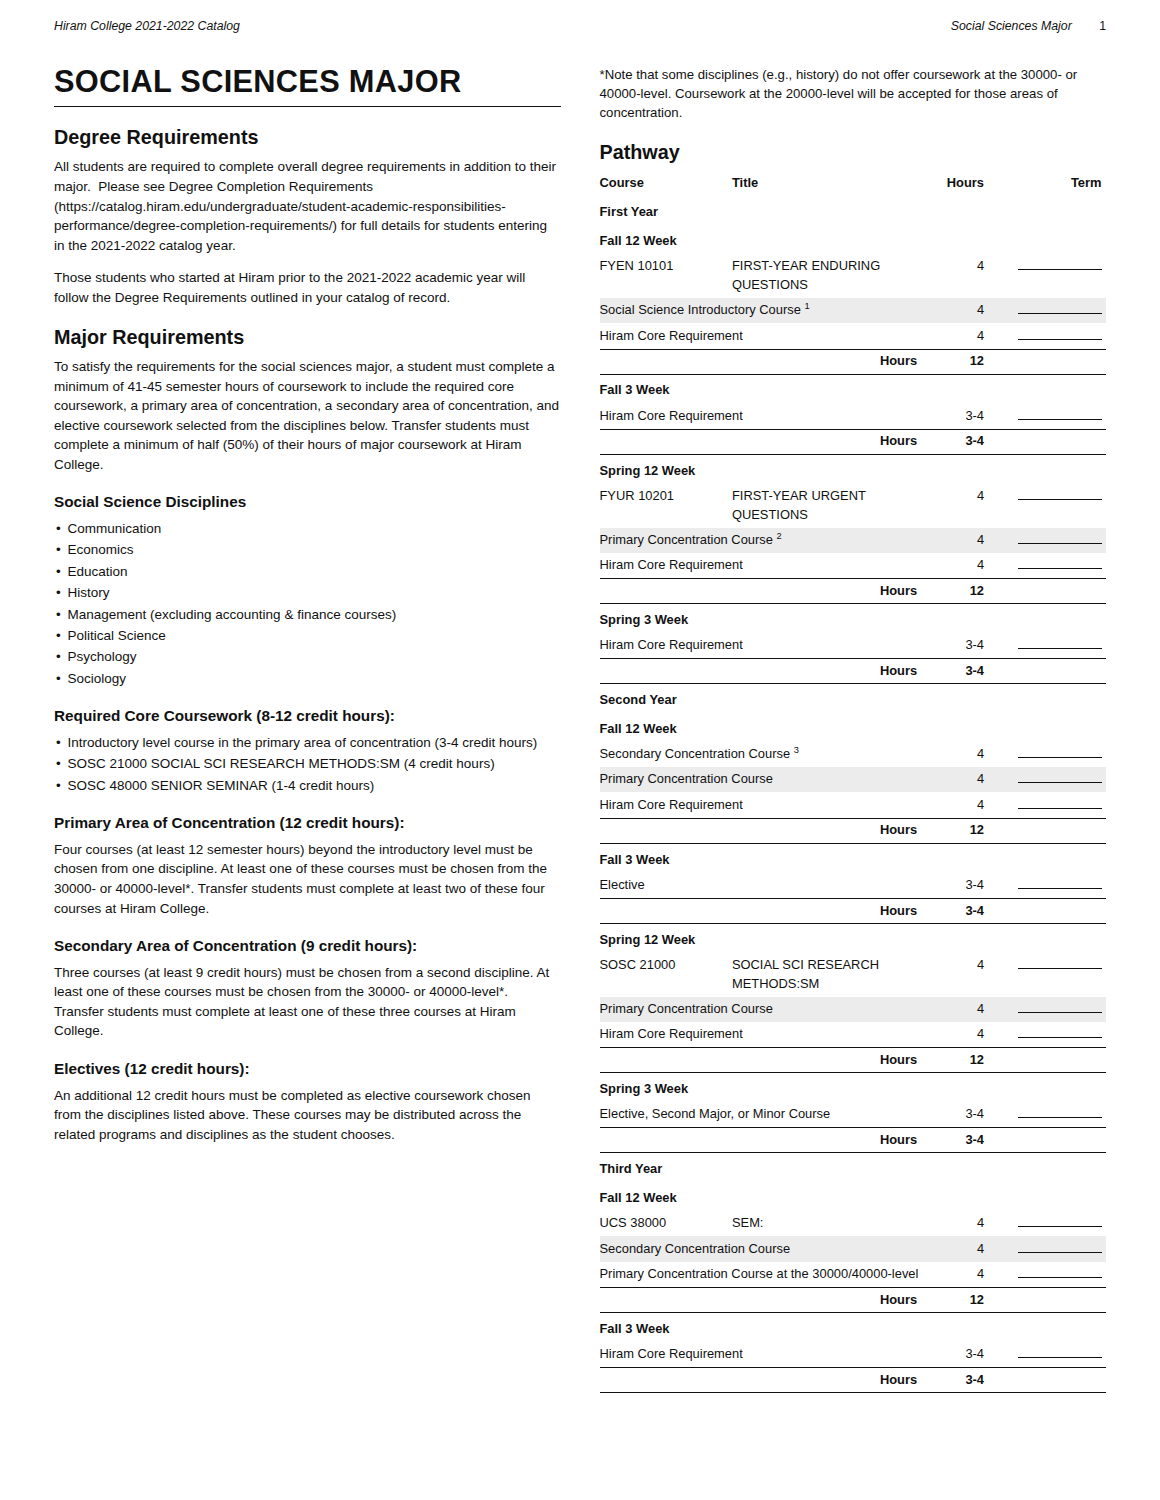Hiram College 2021-2022 Catalog
Social Sciences Major 1
SOCIAL SCIENCES MAJOR
Degree Requirements
All students are required to complete overall degree requirements in addition to their major. Please see Degree Completion Requirements (https://catalog.hiram.edu/undergraduate/student-academic-responsibilities-performance/degree-completion-requirements/) for full details for students entering in the 2021-2022 catalog year.
Those students who started at Hiram prior to the 2021-2022 academic year will follow the Degree Requirements outlined in your catalog of record.
Major Requirements
To satisfy the requirements for the social sciences major, a student must complete a minimum of 41-45 semester hours of coursework to include the required core coursework, a primary area of concentration, a secondary area of concentration, and elective coursework selected from the disciplines below. Transfer students must complete a minimum of half (50%) of their hours of major coursework at Hiram College.
Social Science Disciplines
Communication
Economics
Education
History
Management (excluding accounting & finance courses)
Political Science
Psychology
Sociology
Required Core Coursework (8-12 credit hours):
Introductory level course in the primary area of concentration (3-4 credit hours)
SOSC 21000 SOCIAL SCI RESEARCH METHODS:SM (4 credit hours)
SOSC 48000 SENIOR SEMINAR (1-4 credit hours)
Primary Area of Concentration (12 credit hours):
Four courses (at least 12 semester hours) beyond the introductory level must be chosen from one discipline. At least one of these courses must be chosen from the 30000- or 40000-level*. Transfer students must complete at least two of these four courses at Hiram College.
Secondary Area of Concentration (9 credit hours):
Three courses (at least 9 credit hours) must be chosen from a second discipline. At least one of these courses must be chosen from the 30000- or 40000-level*. Transfer students must complete at least one of these three courses at Hiram College.
Electives (12 credit hours):
An additional 12 credit hours must be completed as elective coursework chosen from the disciplines listed above. These courses may be distributed across the related programs and disciplines as the student chooses.
*Note that some disciplines (e.g., history) do not offer coursework at the 30000- or 40000-level. Coursework at the 20000-level will be accepted for those areas of concentration.
Pathway
| Course | Title | Hours | Term |
| --- | --- | --- | --- |
| First Year |
| Fall 12 Week |
| FYEN 10101 | FIRST-YEAR ENDURING QUESTIONS | 4 | |
| Social Science Introductory Course 1 | 4 | |
| Hiram Core Requirement | 4 | |
| | Hours | 12 | |
| Fall 3 Week |
| Hiram Core Requirement | 3-4 | |
| | Hours | 3-4 | |
| Spring 12 Week |
| FYUR 10201 | FIRST-YEAR URGENT QUESTIONS | 4 | |
| Primary Concentration Course 2 | 4 | |
| Hiram Core Requirement | 4 | |
| | Hours | 12 | |
| Spring 3 Week |
| Hiram Core Requirement | 3-4 | |
| | Hours | 3-4 | |
| Second Year |
| Fall 12 Week |
| Secondary Concentration Course 3 | 4 | |
| Primary Concentration Course | 4 | |
| Hiram Core Requirement | 4 | |
| | Hours | 12 | |
| Fall 3 Week |
| Elective | 3-4 | |
| | Hours | 3-4 | |
| Spring 12 Week |
| SOSC 21000 | SOCIAL SCI RESEARCH METHODS:SM | 4 | |
| Primary Concentration Course | 4 | |
| Hiram Core Requirement | 4 | |
| | Hours | 12 | |
| Spring 3 Week |
| Elective, Second Major, or Minor Course | 3-4 | |
| | Hours | 3-4 | |
| Third Year |
| Fall 12 Week |
| UCS 38000 | SEM: | 4 | |
| Secondary Concentration Course | 4 | |
| Primary Concentration Course at the 30000/40000-level | 4 | |
| | Hours | 12 | |
| Fall 3 Week |
| Hiram Core Requirement | 3-4 | |
| | Hours | 3-4 | |